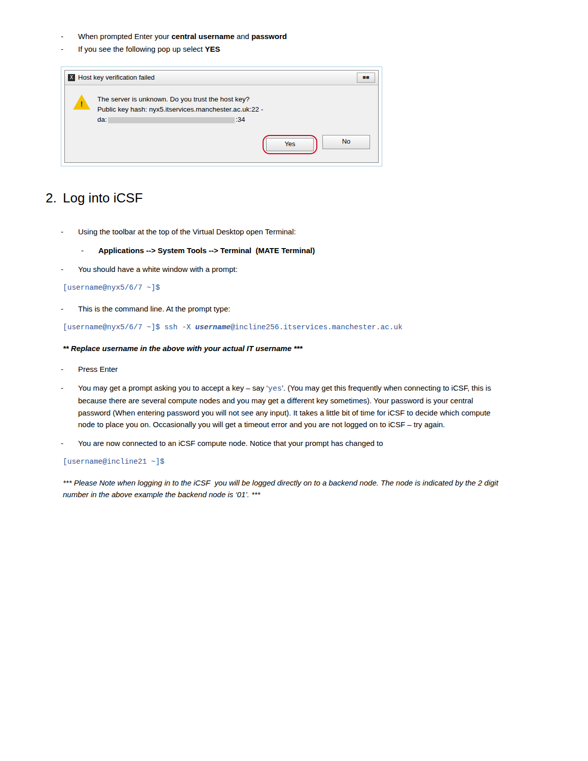When prompted Enter your central username and password
If you see the following pop up select YES
XHost key verification failed
■■
!
The server is unknown. Do you trust the host key?
Public key hash: nyx5.itservices.manchester.ac.uk:22 -
da: :34
Yes
No
2. Log into iCSF
Using the toolbar at the top of the Virtual Desktop open Terminal:
Applications --> System Tools --> Terminal (MATE Terminal)
You should have a white window with a prompt:
[username@nyx5/6/7 ~]$
This is the command line. At the prompt type:
[username@nyx5/6/7 ~]$ ssh -X username@incline256.itservices.manchester.ac.uk
** Replace username in the above with your actual IT username ***
Press Enter
You may get a prompt asking you to accept a key – say ‘yes’. (You may get this frequently when connecting to iCSF, this is because there are several compute nodes and you may get a different key sometimes). Your password is your central password (When entering password you will not see any input). It takes a little bit of time for iCSF to decide which compute node to place you on. Occasionally you will get a timeout error and you are not logged on to iCSF – try again.
You are now connected to an iCSF compute node. Notice that your prompt has changed to
[username@incline21 ~]$
*** Please Note when logging in to the iCSF you will be logged directly on to a backend node. The node is indicated by the 2 digit number in the above example the backend node is ‘01’. ***